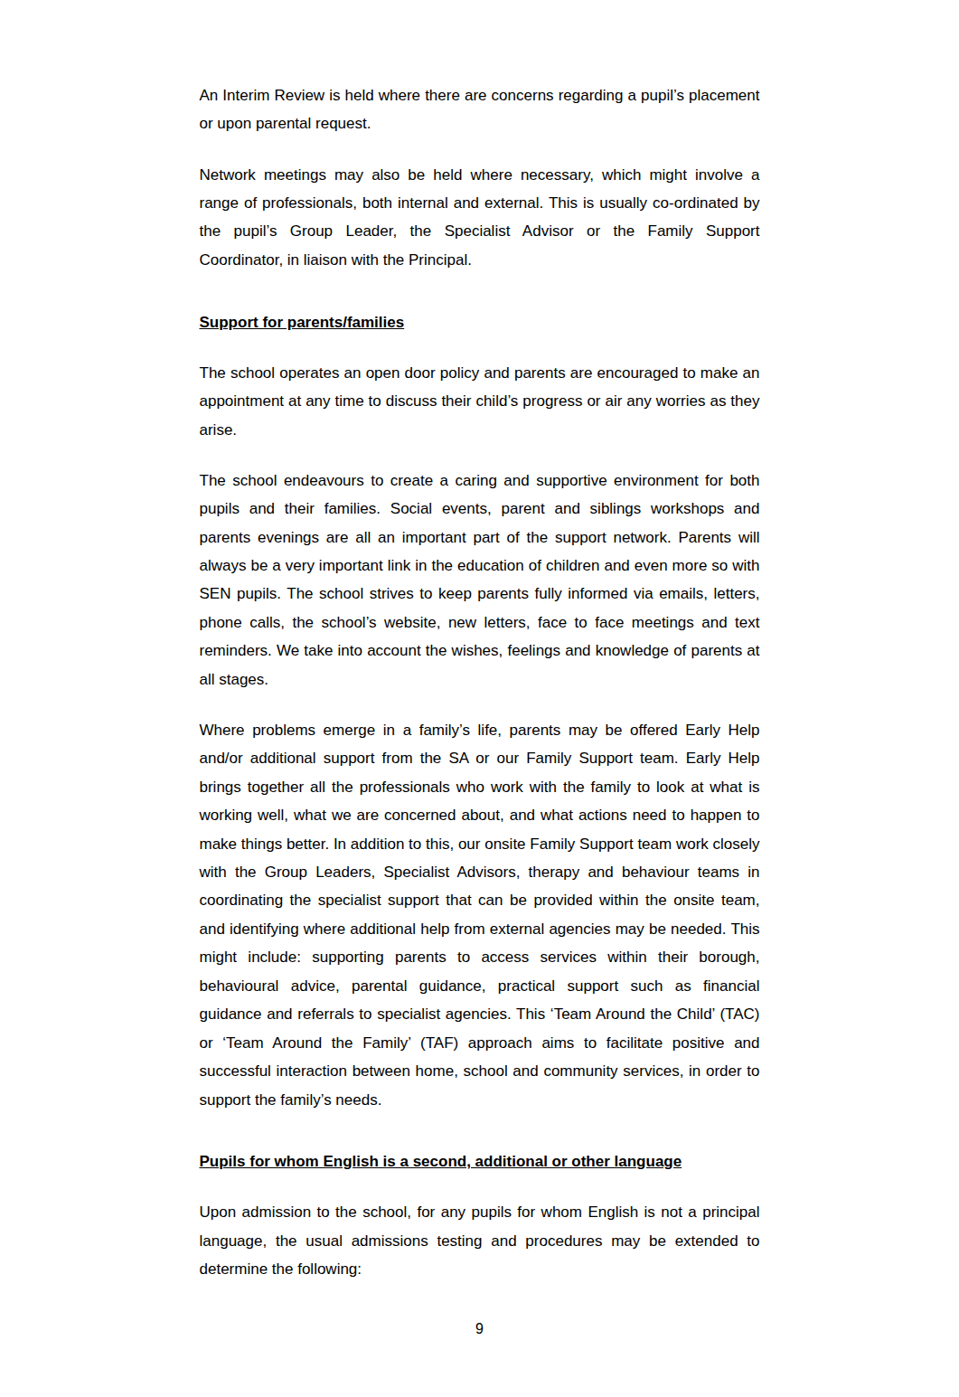An Interim Review is held where there are concerns regarding a pupil’s placement or upon parental request.
Network meetings may also be held where necessary, which might involve a range of professionals, both internal and external. This is usually co-ordinated by the pupil’s Group Leader, the Specialist Advisor or the Family Support Coordinator, in liaison with the Principal.
Support for parents/families
The school operates an open door policy and parents are encouraged to make an appointment at any time to discuss their child’s progress or air any worries as they arise.
The school endeavours to create a caring and supportive environment for both pupils and their families. Social events, parent and siblings workshops and parents evenings are all an important part of the support network. Parents will always be a very important link in the education of children and even more so with SEN pupils. The school strives to keep parents fully informed via emails, letters, phone calls, the school’s website, new letters, face to face meetings and text reminders. We take into account the wishes, feelings and knowledge of parents at all stages.
Where problems emerge in a family’s life, parents may be offered Early Help and/or additional support from the SA or our Family Support team. Early Help brings together all the professionals who work with the family to look at what is working well, what we are concerned about, and what actions need to happen to make things better. In addition to this, our onsite Family Support team work closely with the Group Leaders, Specialist Advisors, therapy and behaviour teams in coordinating the specialist support that can be provided within the onsite team, and identifying where additional help from external agencies may be needed. This might include: supporting parents to access services within their borough, behavioural advice, parental guidance, practical support such as financial guidance and referrals to specialist agencies. This ‘Team Around the Child’ (TAC) or ‘Team Around the Family’ (TAF) approach aims to facilitate positive and successful interaction between home, school and community services, in order to support the family’s needs.
Pupils for whom English is a second, additional or other language
Upon admission to the school, for any pupils for whom English is not a principal language, the usual admissions testing and procedures may be extended to determine the following:
9